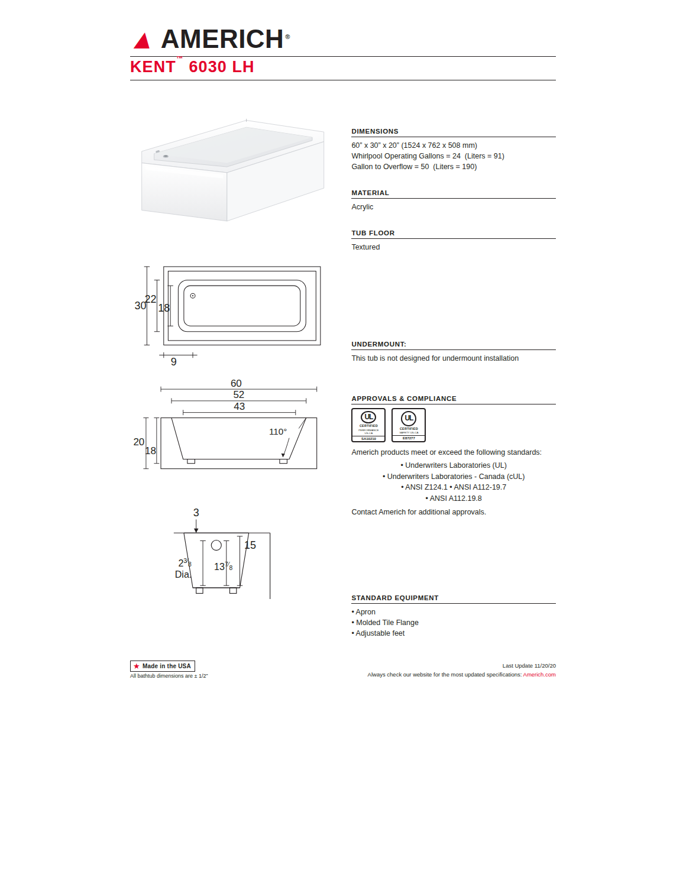▲ AMERICH®
KENT™ 6030 LH
30 22 18 9
60 52 43 20 18 110°
3 15 137⁄8 23⁄8 Dia.
Dimensions
60” x 30” x 20” (1524 x 762 x 508 mm)
Whirlpool Operating Gallons = 24 (Liters = 91)
Gallon to Overflow = 50 (Liters = 190)
Material
Acrylic
Tub Floor
Textured
Undermount:
This tub is not designed for undermount installation
Approvals & Compliance
UL
CERTIFIED
PERFORMANCE
US-CA
SA10210
UL
CERTIFIED
SAFETY US-CA
E87277
Americh products meet or exceed the following standards:
• Underwriters Laboratories (UL)
• Underwriters Laboratories - Canada (cUL)
• ANSI Z124.1 • ANSI A112-19.7
• ANSI A112.19.8
Contact Americh for additional approvals.
Standard Equipment
Apron
Molded Tile Flange
Adjustable feet
★ Made in the USA
All bathtub dimensions are ± 1/2”
Last Update 11/20/20
Always check our website for the most updated specifications: Americh.com